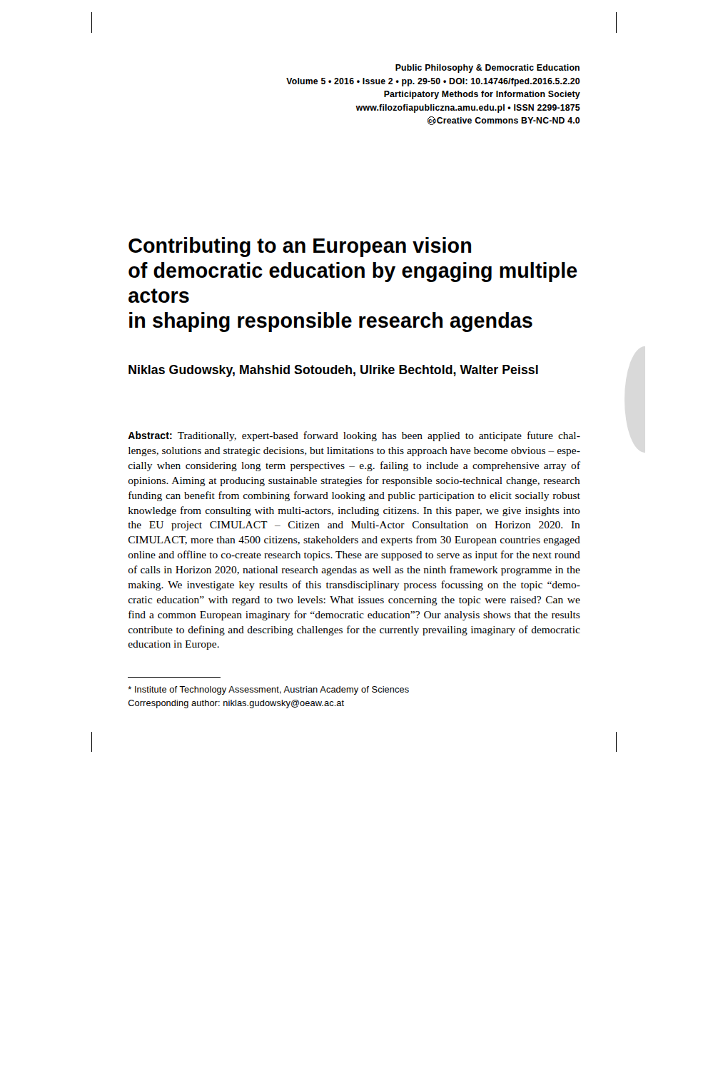Public Philosophy & Democratic Education
Volume 5 • 2016 • Issue 2 • pp. 29-50 • DOI: 10.14746/fped.2016.5.2.20
Participatory Methods for Information Society
www.filozofiapubliczna.amu.edu.pl • ISSN 2299-1875
cc Creative Commons BY-NC-ND 4.0
Contributing to an European vision
of democratic education by engaging multiple actors
in shaping responsible research agendas
Niklas Gudowsky, Mahshid Sotoudeh, Ulrike Bechtold, Walter Peissl
Abstract: Traditionally, expert-based forward looking has been applied to anticipate future challenges, solutions and strategic decisions, but limitations to this approach have become obvious – especially when considering long term perspectives – e.g. failing to include a comprehensive array of opinions. Aiming at producing sustainable strategies for responsible socio-technical change, research funding can benefit from combining forward looking and public participation to elicit socially robust knowledge from consulting with multi-actors, including citizens. In this paper, we give insights into the EU project CIMULACT – Citizen and Multi-Actor Consultation on Horizon 2020. In CIMULACT, more than 4500 citizens, stakeholders and experts from 30 European countries engaged online and offline to co-create research topics. These are supposed to serve as input for the next round of calls in Horizon 2020, national research agendas as well as the ninth framework programme in the making. We investigate key results of this transdisciplinary process focussing on the topic “democratic education” with regard to two levels: What issues concerning the topic were raised? Can we find a common European imaginary for “democratic education”? Our analysis shows that the results contribute to defining and describing challenges for the currently prevailing imaginary of democratic education in Europe.
* Institute of Technology Assessment, Austrian Academy of Sciences
Corresponding author: niklas.gudowsky@oeaw.ac.at